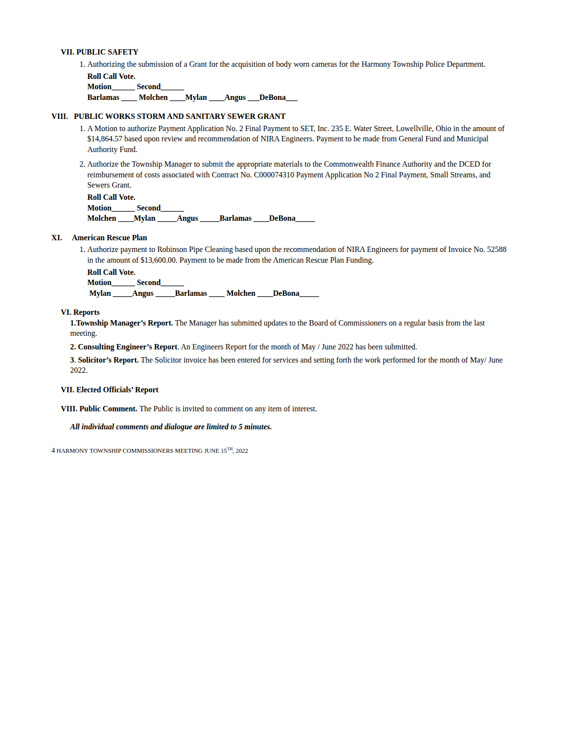VII. PUBLIC SAFETY
Authorizing the submission of a Grant for the acquisition of body worn cameras for the Harmony Township Police Department.
Roll Call Vote. Motion______ Second______ Barlamas ____ Molchen ____Mylan ____Angus ___DeBona___
VIII. PUBLIC WORKS STORM AND SANITARY SEWER GRANT
A Motion to authorize Payment Application No. 2 Final Payment to SET, Inc. 235 E. Water Street, Lowellville, Ohio in the amount of $14,864.57 based upon review and recommendation of NIRA Engineers. Payment to be made from General Fund and Municipal Authority Fund.
Authorize the Township Manager to submit the appropriate materials to the Commonwealth Finance Authority and the DCED for reimbursement of costs associated with Contract No. C000074310 Payment Application No 2 Final Payment, Small Streams, and Sewers Grant.
Roll Call Vote. Motion______ Second______ Molchen ____Mylan _____Angus _____Barlamas ____DeBona_____
XI. American Rescue Plan
Authorize payment to Robinson Pipe Cleaning based upon the recommendation of NIRA Engineers for payment of Invoice No. 52588 in the amount of $13,600.00. Payment to be made from the American Rescue Plan Funding.
Roll Call Vote. Motion______ Second______ Mylan _____Angus _____Barlamas ____ Molchen ____DeBona_____
VI. Reports
1.Township Manager’s Report. The Manager has submitted updates to the Board of Commissioners on a regular basis from the last meeting.
2. Consulting Engineer’s Report. An Engineers Report for the month of May / June 2022 has been submitted.
3. Solicitor’s Report. The Solicitor invoice has been entered for services and setting forth the work performed for the month of May/ June 2022.
VII. Elected Officials’ Report
VIII. Public Comment. The Public is invited to comment on any item of interest.
All individual comments and dialogue are limited to 5 minutes.
4 HARMONY TOWNSHIP COMMISSIONERS MEETING JUNE 15TH, 2022